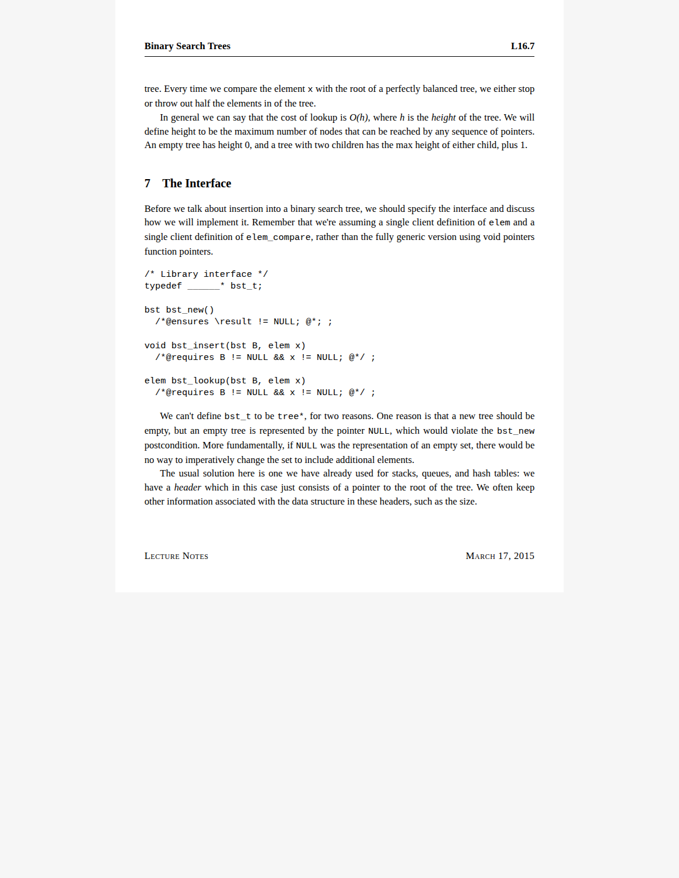Binary Search Trees L16.7
tree. Every time we compare the element x with the root of a perfectly balanced tree, we either stop or throw out half the elements in of the tree.
In general we can say that the cost of lookup is O(h), where h is the height of the tree. We will define height to be the maximum number of nodes that can be reached by any sequence of pointers. An empty tree has height 0, and a tree with two children has the max height of either child, plus 1.
7 The Interface
Before we talk about insertion into a binary search tree, we should specify the interface and discuss how we will implement it. Remember that we're assuming a single client definition of elem and a single client definition of elem_compare, rather than the fully generic version using void pointers function pointers.
/* Library interface */
typedef ______* bst_t;

bst bst_new()
  /*@ensures \result != NULL; @*; ;

void bst_insert(bst B, elem x)
  /*@requires B != NULL && x != NULL; @*/ ;

elem bst_lookup(bst B, elem x)
  /*@requires B != NULL && x != NULL; @*/ ;
We can't define bst_t to be tree*, for two reasons. One reason is that a new tree should be empty, but an empty tree is represented by the pointer NULL, which would violate the bst_new postcondition. More fundamentally, if NULL was the representation of an empty set, there would be no way to imperatively change the set to include additional elements.
The usual solution here is one we have already used for stacks, queues, and hash tables: we have a header which in this case just consists of a pointer to the root of the tree. We often keep other information associated with the data structure in these headers, such as the size.
Lecture Notes March 17, 2015